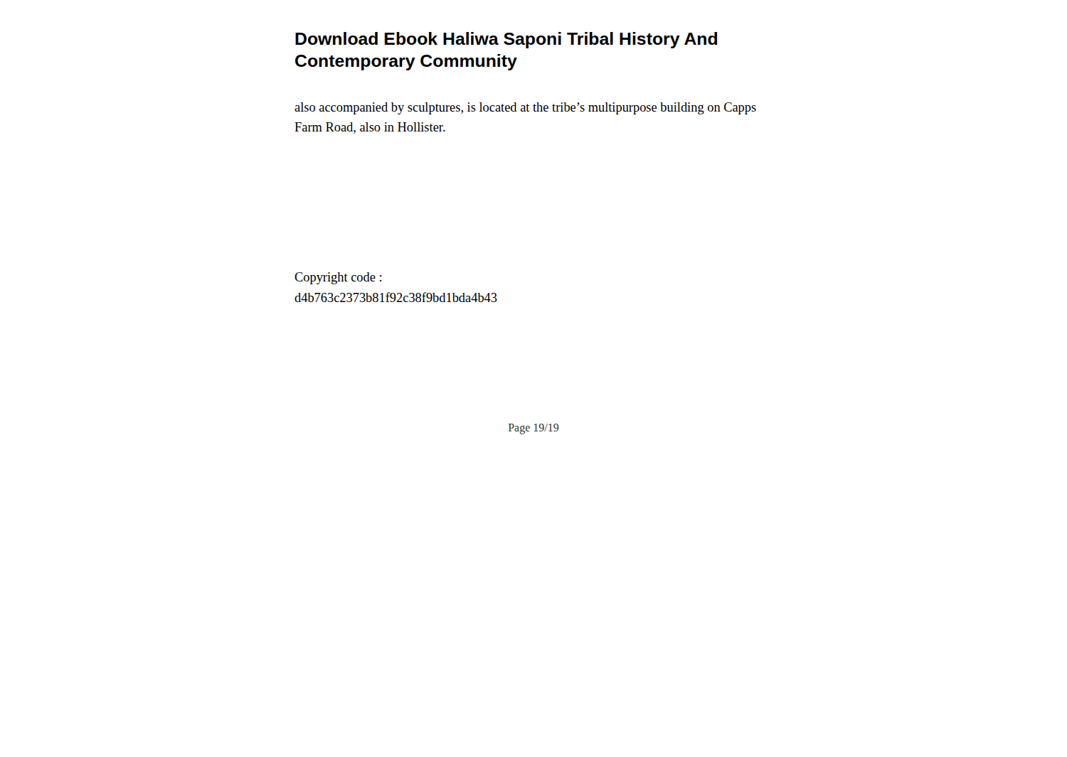Download Ebook Haliwa Saponi Tribal History And Contemporary Community
also accompanied by sculptures, is located at the tribe’s multipurpose building on Capps Farm Road, also in Hollister.
Copyright code : d4b763c2373b81f92c38f9bd1bda4b43
Page 19/19